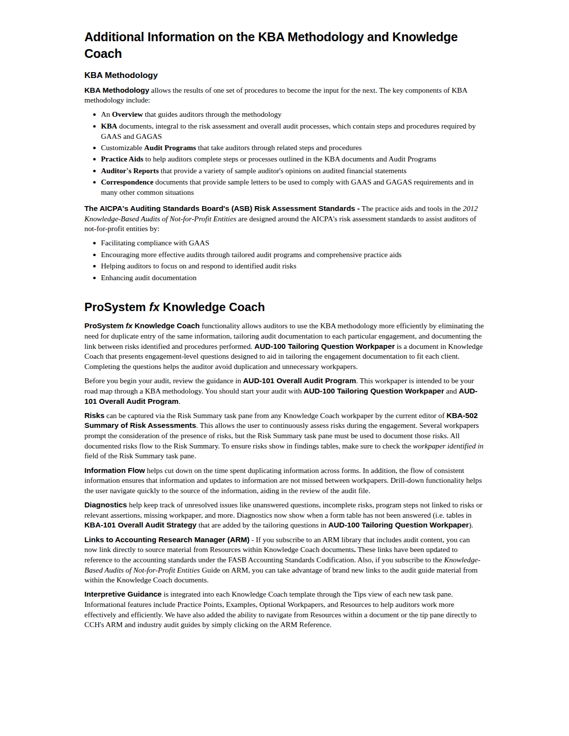Additional Information on the KBA Methodology and Knowledge Coach
KBA Methodology
KBA Methodology allows the results of one set of procedures to become the input for the next. The key components of KBA methodology include:
An Overview that guides auditors through the methodology
KBA documents, integral to the risk assessment and overall audit processes, which contain steps and procedures required by GAAS and GAGAS
Customizable Audit Programs that take auditors through related steps and procedures
Practice Aids to help auditors complete steps or processes outlined in the KBA documents and Audit Programs
Auditor's Reports that provide a variety of sample auditor's opinions on audited financial statements
Correspondence documents that provide sample letters to be used to comply with GAAS and GAGAS requirements and in many other common situations
The AICPA's Auditing Standards Board's (ASB) Risk Assessment Standards - The practice aids and tools in the 2012 Knowledge-Based Audits of Not-for-Profit Entities are designed around the AICPA's risk assessment standards to assist auditors of not-for-profit entities by:
Facilitating compliance with GAAS
Encouraging more effective audits through tailored audit programs and comprehensive practice aids
Helping auditors to focus on and respond to identified audit risks
Enhancing audit documentation
ProSystem fx Knowledge Coach
ProSystem fx Knowledge Coach functionality allows auditors to use the KBA methodology more efficiently by eliminating the need for duplicate entry of the same information, tailoring audit documentation to each particular engagement, and documenting the link between risks identified and procedures performed. AUD-100 Tailoring Question Workpaper is a document in Knowledge Coach that presents engagement-level questions designed to aid in tailoring the engagement documentation to fit each client. Completing the questions helps the auditor avoid duplication and unnecessary workpapers.
Before you begin your audit, review the guidance in AUD-101 Overall Audit Program. This workpaper is intended to be your road map through a KBA methodology. You should start your audit with AUD-100 Tailoring Question Workpaper and AUD-101 Overall Audit Program.
Risks can be captured via the Risk Summary task pane from any Knowledge Coach workpaper by the current editor of KBA-502 Summary of Risk Assessments. This allows the user to continuously assess risks during the engagement. Several workpapers prompt the consideration of the presence of risks, but the Risk Summary task pane must be used to document those risks. All documented risks flow to the Risk Summary. To ensure risks show in findings tables, make sure to check the workpaper identified in field of the Risk Summary task pane.
Information Flow helps cut down on the time spent duplicating information across forms. In addition, the flow of consistent information ensures that information and updates to information are not missed between workpapers. Drill-down functionality helps the user navigate quickly to the source of the information, aiding in the review of the audit file.
Diagnostics help keep track of unresolved issues like unanswered questions, incomplete risks, program steps not linked to risks or relevant assertions, missing workpaper, and more. Diagnostics now show when a form table has not been answered (i.e. tables in KBA-101 Overall Audit Strategy that are added by the tailoring questions in AUD-100 Tailoring Question Workpaper).
Links to Accounting Research Manager (ARM) - If you subscribe to an ARM library that includes audit content, you can now link directly to source material from Resources within Knowledge Coach documents. These links have been updated to reference to the accounting standards under the FASB Accounting Standards Codification. Also, if you subscribe to the Knowledge-Based Audits of Not-for-Profit Entities Guide on ARM, you can take advantage of brand new links to the audit guide material from within the Knowledge Coach documents.
Interpretive Guidance is integrated into each Knowledge Coach template through the Tips view of each new task pane. Informational features include Practice Points, Examples, Optional Workpapers, and Resources to help auditors work more effectively and efficiently. We have also added the ability to navigate from Resources within a document or the tip pane directly to CCH's ARM and industry audit guides by simply clicking on the ARM Reference.